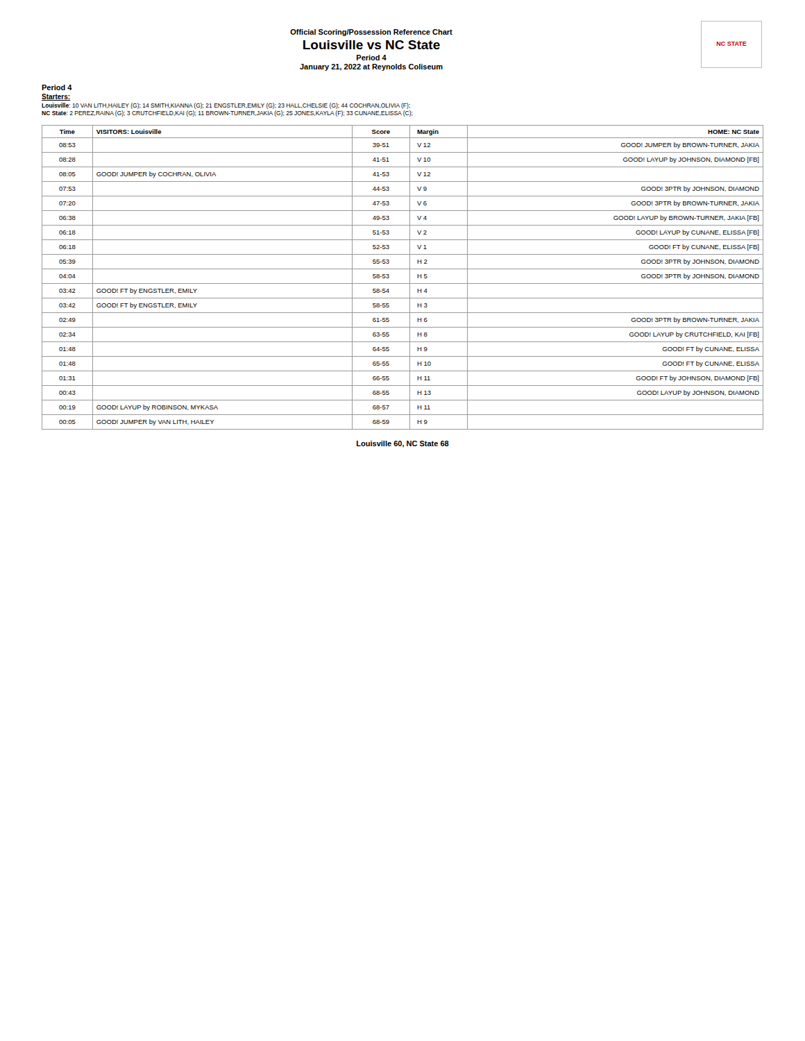NC STATE
Official Scoring/Possession Reference Chart
Louisville vs NC State
Period 4
January 21, 2022 at Reynolds Coliseum
Period 4
Starters:
Louisville: 10 VAN LITH,HAILEY (G); 14 SMITH,KIANNA (G); 21 ENGSTLER,EMILY (G); 23 HALL,CHELSIE (G); 44 COCHRAN,OLIVIA (F);
NC State: 2 PEREZ,RAINA (G); 3 CRUTCHFIELD,KAI (G); 11 BROWN-TURNER,JAKIA (G); 25 JONES,KAYLA (F); 33 CUNANE,ELISSA (C);
| Time | VISITORS: Louisville | Score | Margin | HOME: NC State |
| --- | --- | --- | --- | --- |
| 08:53 | | 39-51 | V 12 | GOOD! JUMPER by BROWN-TURNER, JAKIA |
| 08:28 | | 41-51 | V 10 | GOOD! LAYUP by JOHNSON, DIAMOND [FB] |
| 08:05 | GOOD! JUMPER by COCHRAN, OLIVIA | 41-53 | V 12 | |
| 07:53 | | 44-53 | V 9 | GOOD! 3PTR by JOHNSON, DIAMOND |
| 07:20 | | 47-53 | V 6 | GOOD! 3PTR by BROWN-TURNER, JAKIA |
| 06:38 | | 49-53 | V 4 | GOOD! LAYUP by BROWN-TURNER, JAKIA [FB] |
| 06:18 | | 51-53 | V 2 | GOOD! LAYUP by CUNANE, ELISSA [FB] |
| 06:18 | | 52-53 | V 1 | GOOD! FT by CUNANE, ELISSA [FB] |
| 05:39 | | 55-53 | H 2 | GOOD! 3PTR by JOHNSON, DIAMOND |
| 04:04 | | 58-53 | H 5 | GOOD! 3PTR by JOHNSON, DIAMOND |
| 03:42 | GOOD! FT by ENGSTLER, EMILY | 58-54 | H 4 | |
| 03:42 | GOOD! FT by ENGSTLER, EMILY | 58-55 | H 3 | |
| 02:49 | | 61-55 | H 6 | GOOD! 3PTR by BROWN-TURNER, JAKIA |
| 02:34 | | 63-55 | H 8 | GOOD! LAYUP by CRUTCHFIELD, KAI [FB] |
| 01:48 | | 64-55 | H 9 | GOOD! FT by CUNANE, ELISSA |
| 01:48 | | 65-55 | H 10 | GOOD! FT by CUNANE, ELISSA |
| 01:31 | | 66-55 | H 11 | GOOD! FT by JOHNSON, DIAMOND [FB] |
| 00:43 | | 68-55 | H 13 | GOOD! LAYUP by JOHNSON, DIAMOND |
| 00:19 | GOOD! LAYUP by ROBINSON, MYKASA | 68-57 | H 11 | |
| 00:05 | GOOD! JUMPER by VAN LITH, HAILEY | 68-59 | H 9 | |
Louisville 60, NC State 68